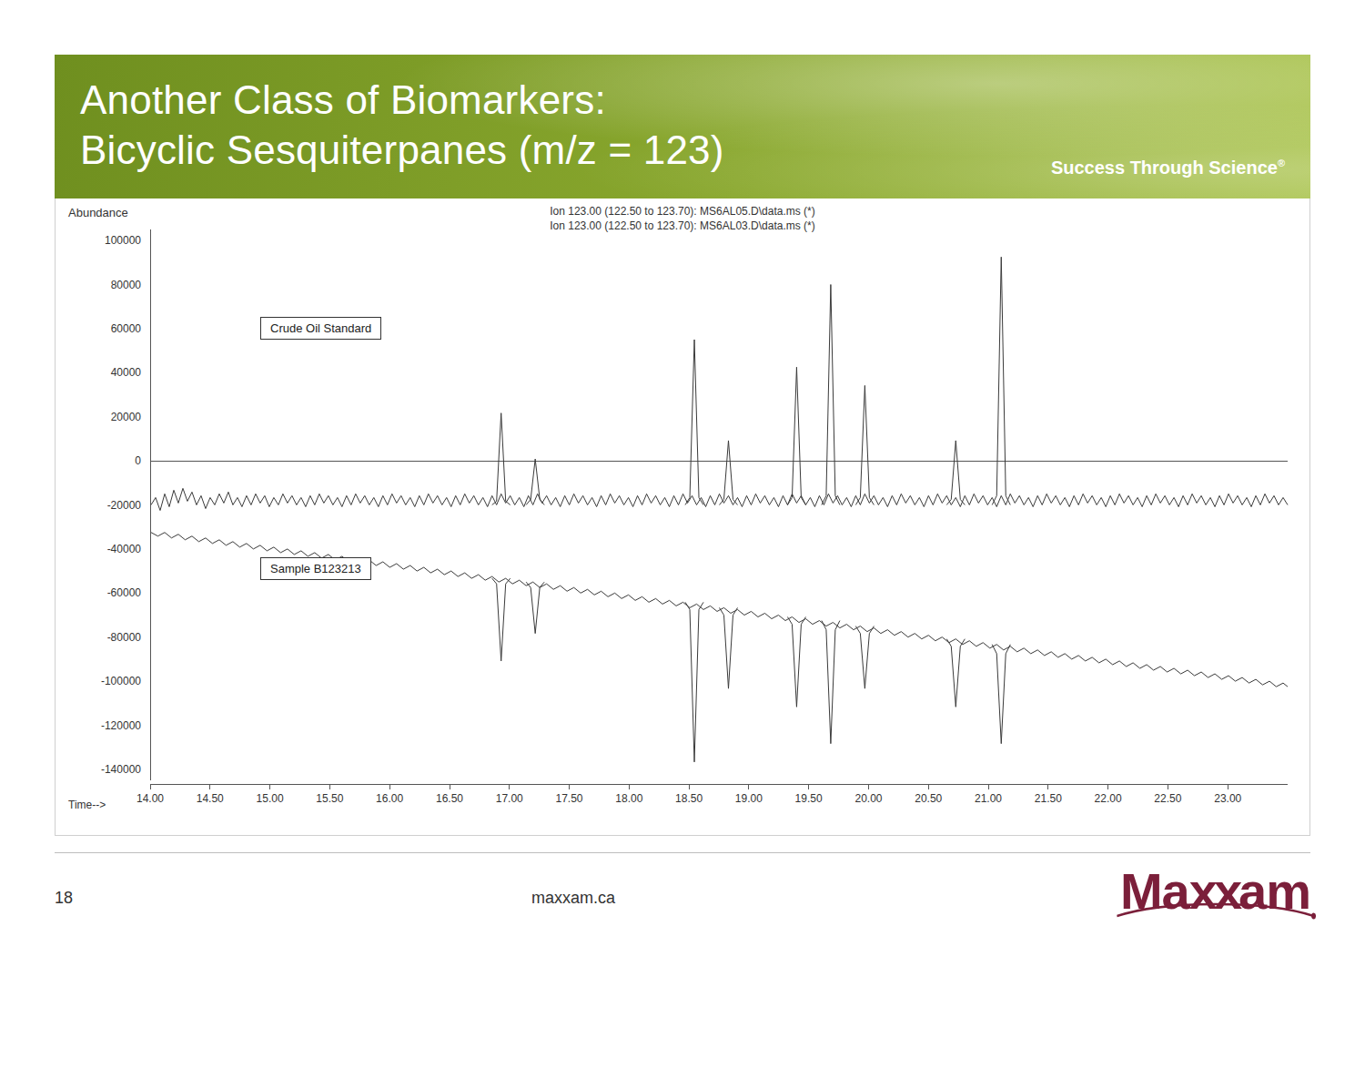Another Class of Biomarkers:
Bicyclic Sesquiterpanes (m/z = 123)
Success Through Science®
Abundance
Ion 123.00 (122.50 to 123.70): MS6AL05.D\data.ms (*)
Ion 123.00 (122.50 to 123.70): MS6AL03.D\data.ms (*)
100000 80000 60000 40000 20000 0 -20000 -40000 -60000 -80000 -100000 -120000 -140000
Crude Oil Standard
Sample B123213
Time-->
14.00 14.50 15.00 15.50 16.00 16.50 17.00 17.50 18.00 18.50 19.00 19.50 20.00 20.50 21.00 21.50 22.00 22.50 23.00
18
maxxam.ca
Maxxam